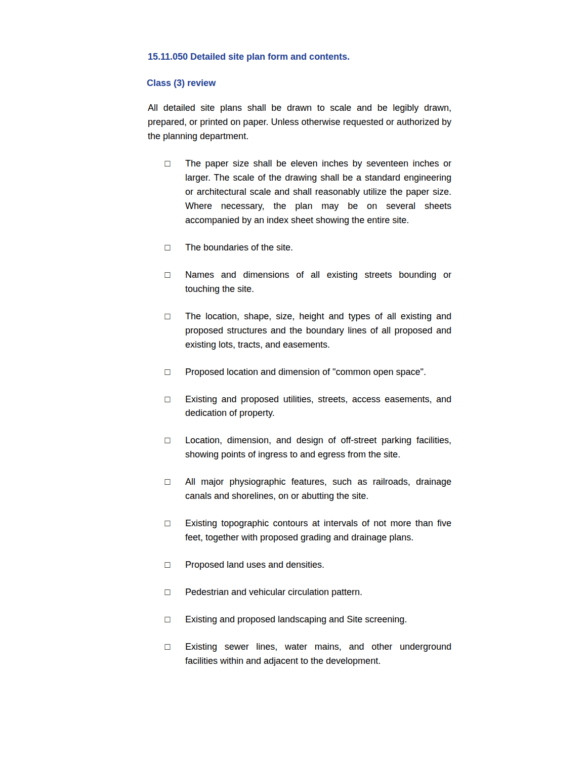15.11.050 Detailed site plan form and contents.
Class (3) review
All detailed site plans shall be drawn to scale and be legibly drawn, prepared, or printed on paper. Unless otherwise requested or authorized by the planning department.
The paper size shall be eleven inches by seventeen inches or larger. The scale of the drawing shall be a standard engineering or architectural scale and shall reasonably utilize the paper size. Where necessary, the plan may be on several sheets accompanied by an index sheet showing the entire site.
The boundaries of the site.
Names and dimensions of all existing streets bounding or touching the site.
The location, shape, size, height and types of all existing and proposed structures and the boundary lines of all proposed and existing lots, tracts, and easements.
Proposed location and dimension of "common open space".
Existing and proposed utilities, streets, access easements, and dedication of property.
Location, dimension, and design of off-street parking facilities, showing points of ingress to and egress from the site.
All major physiographic features, such as railroads, drainage canals and shorelines, on or abutting the site.
Existing topographic contours at intervals of not more than five feet, together with proposed grading and drainage plans.
Proposed land uses and densities.
Pedestrian and vehicular circulation pattern.
Existing and proposed landscaping and Site screening.
Existing sewer lines, water mains, and other underground facilities within and adjacent to the development.